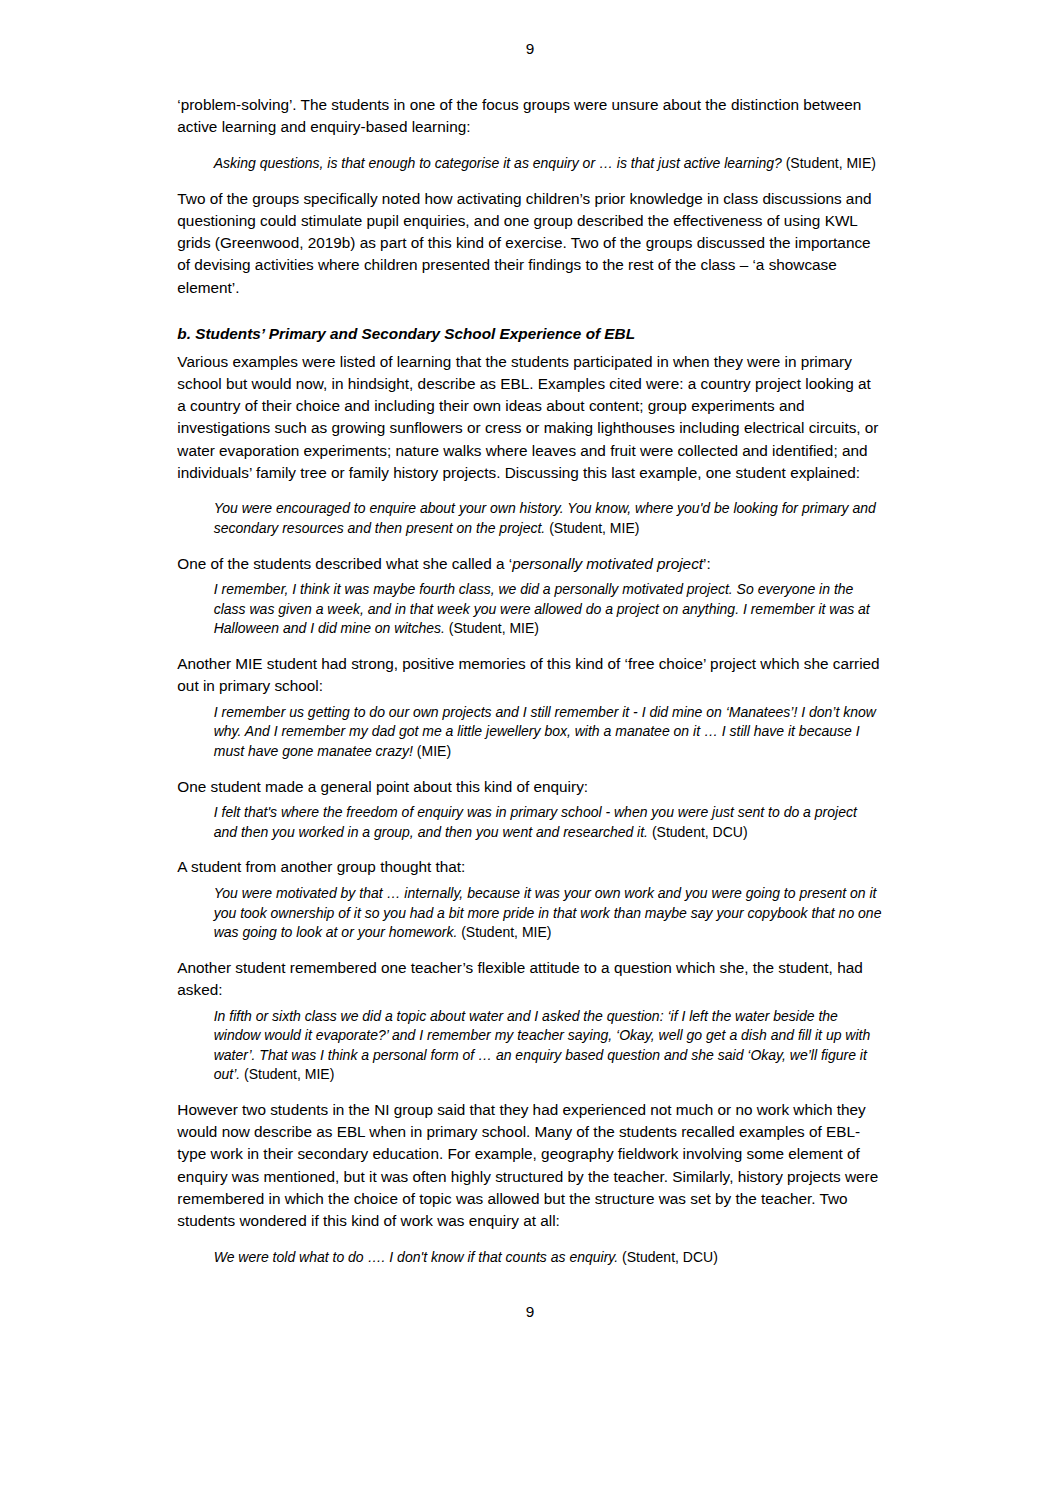9
‘problem-solving’. The students in one of the focus groups were unsure about the distinction between active learning and enquiry-based learning:
Asking questions, is that enough to categorise it as enquiry or … is that just active learning? (Student, MIE)
Two of the groups specifically noted how activating children’s prior knowledge in class discussions and questioning could stimulate pupil enquiries, and one group described the effectiveness of using KWL grids (Greenwood, 2019b) as part of this kind of exercise. Two of the groups discussed the importance of devising activities where children presented their findings to the rest of the class – ‘a showcase element’.
b. Students’ Primary and Secondary School Experience of EBL
Various examples were listed of learning that the students participated in when they were in primary school but would now, in hindsight, describe as EBL. Examples cited were: a country project looking at a country of their choice and including their own ideas about content; group experiments and investigations such as growing sunflowers or cress or making lighthouses including electrical circuits, or water evaporation experiments; nature walks where leaves and fruit were collected and identified; and individuals’ family tree or family history projects. Discussing this last example, one student explained:
You were encouraged to enquire about your own history. You know, where you'd be looking for primary and secondary resources and then present on the project. (Student, MIE)
One of the students described what she called a ‘personally motivated project’:
I remember, I think it was maybe fourth class, we did a personally motivated project. So everyone in the class was given a week, and in that week you were allowed do a project on anything. I remember it was at Halloween and I did mine on witches. (Student, MIE)
Another MIE student had strong, positive memories of this kind of ‘free choice’ project which she carried out in primary school:
I remember us getting to do our own projects and I still remember it - I did mine on ‘Manatees’! I don’t know why. And I remember my dad got me a little jewellery box, with a manatee on it … I still have it because I must have gone manatee crazy! (MIE)
One student made a general point about this kind of enquiry:
I felt that's where the freedom of enquiry was in primary school - when you were just sent to do a project and then you worked in a group, and then you went and researched it. (Student, DCU)
A student from another group thought that:
You were motivated by that … internally, because it was your own work and you were going to present on it you took ownership of it so you had a bit more pride in that work than maybe say your copybook that no one was going to look at or your homework. (Student, MIE)
Another student remembered one teacher’s flexible attitude to a question which she, the student, had asked:
In fifth or sixth class we did a topic about water and I asked the question: ‘if I left the water beside the window would it evaporate?’ and I remember my teacher saying, ‘Okay, well go get a dish and fill it up with water’. That was I think a personal form of … an enquiry based question and she said ‘Okay, we’ll figure it out’. (Student, MIE)
However two students in the NI group said that they had experienced not much or no work which they would now describe as EBL when in primary school. Many of the students recalled examples of EBL-type work in their secondary education. For example, geography fieldwork involving some element of enquiry was mentioned, but it was often highly structured by the teacher. Similarly, history projects were remembered in which the choice of topic was allowed but the structure was set by the teacher. Two students wondered if this kind of work was enquiry at all:
We were told what to do …. I don't know if that counts as enquiry. (Student, DCU)
9